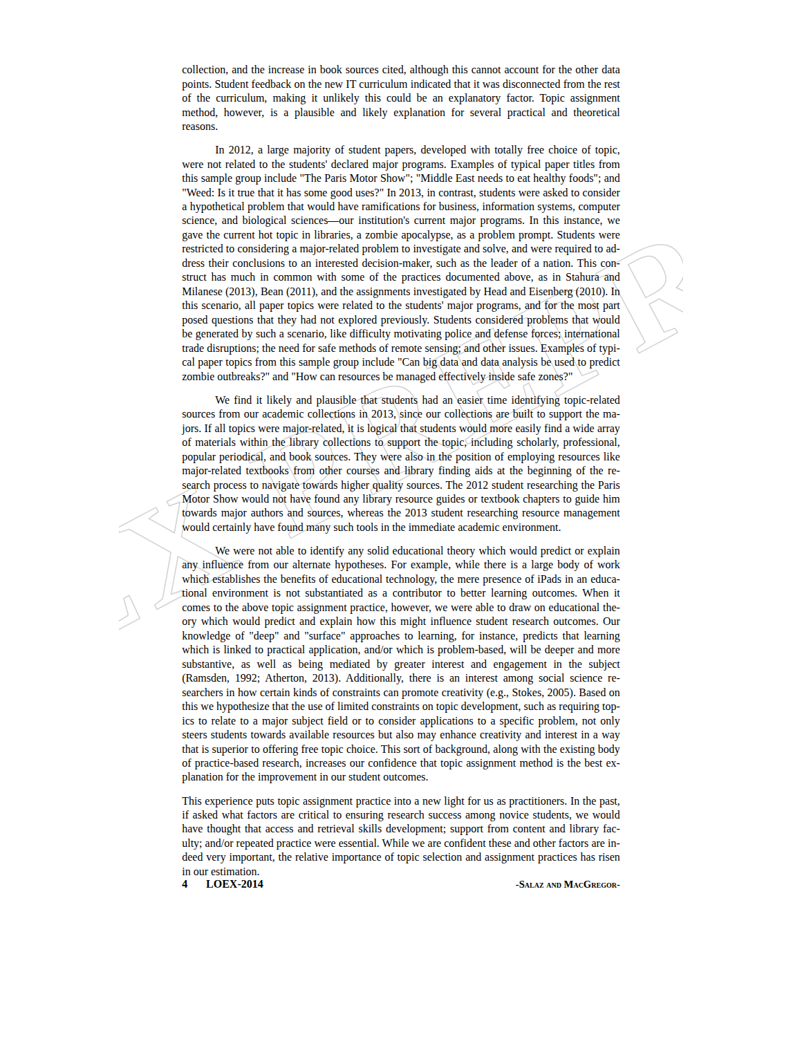LOEX PREPRINT
collection, and the increase in book sources cited, although this cannot account for the other data points. Student feedback on the new IT curriculum indicated that it was disconnected from the rest of the curriculum, making it unlikely this could be an explanatory factor. Topic assignment method, however, is a plausible and likely explanation for several practical and theoretical reasons.
In 2012, a large majority of student papers, developed with totally free choice of topic, were not related to the students' declared major programs. Examples of typical paper titles from this sample group include "The Paris Motor Show"; "Middle East needs to eat healthy foods"; and "Weed: Is it true that it has some good uses?" In 2013, in contrast, students were asked to consider a hypothetical problem that would have ramifications for business, information systems, computer science, and biological sciences—our institution's current major programs. In this instance, we gave the current hot topic in libraries, a zombie apocalypse, as a problem prompt. Students were restricted to considering a major-related problem to investigate and solve, and were required to address their conclusions to an interested decision-maker, such as the leader of a nation. This construct has much in common with some of the practices documented above, as in Stahura and Milanese (2013), Bean (2011), and the assignments investigated by Head and Eisenberg (2010). In this scenario, all paper topics were related to the students' major programs, and for the most part posed questions that they had not explored previously. Students considered problems that would be generated by such a scenario, like difficulty motivating police and defense forces; international trade disruptions; the need for safe methods of remote sensing; and other issues. Examples of typical paper topics from this sample group include "Can big data and data analysis be used to predict zombie outbreaks?" and "How can resources be managed effectively inside safe zones?"
We find it likely and plausible that students had an easier time identifying topic-related sources from our academic collections in 2013, since our collections are built to support the majors. If all topics were major-related, it is logical that students would more easily find a wide array of materials within the library collections to support the topic, including scholarly, professional, popular periodical, and book sources. They were also in the position of employing resources like major-related textbooks from other courses and library finding aids at the beginning of the research process to navigate towards higher quality sources. The 2012 student researching the Paris Motor Show would not have found any library resource guides or textbook chapters to guide him towards major authors and sources, whereas the 2013 student researching resource management would certainly have found many such tools in the immediate academic environment.
We were not able to identify any solid educational theory which would predict or explain any influence from our alternate hypotheses. For example, while there is a large body of work which establishes the benefits of educational technology, the mere presence of iPads in an educational environment is not substantiated as a contributor to better learning outcomes. When it comes to the above topic assignment practice, however, we were able to draw on educational theory which would predict and explain how this might influence student research outcomes. Our knowledge of "deep" and "surface" approaches to learning, for instance, predicts that learning which is linked to practical application, and/or which is problem-based, will be deeper and more substantive, as well as being mediated by greater interest and engagement in the subject (Ramsden, 1992; Atherton, 2013). Additionally, there is an interest among social science researchers in how certain kinds of constraints can promote creativity (e.g., Stokes, 2005). Based on this we hypothesize that the use of limited constraints on topic development, such as requiring topics to relate to a major subject field or to consider applications to a specific problem, not only steers students towards available resources but also may enhance creativity and interest in a way that is superior to offering free topic choice. This sort of background, along with the existing body of practice-based research, increases our confidence that topic assignment method is the best explanation for the improvement in our student outcomes.
This experience puts topic assignment practice into a new light for us as practitioners. In the past, if asked what factors are critical to ensuring research success among novice students, we would have thought that access and retrieval skills development; support from content and library faculty; and/or repeated practice were essential. While we are confident these and other factors are indeed very important, the relative importance of topic selection and assignment practices has risen in our estimation.
4 LOEX-2014
-Salaz and MacGregor-